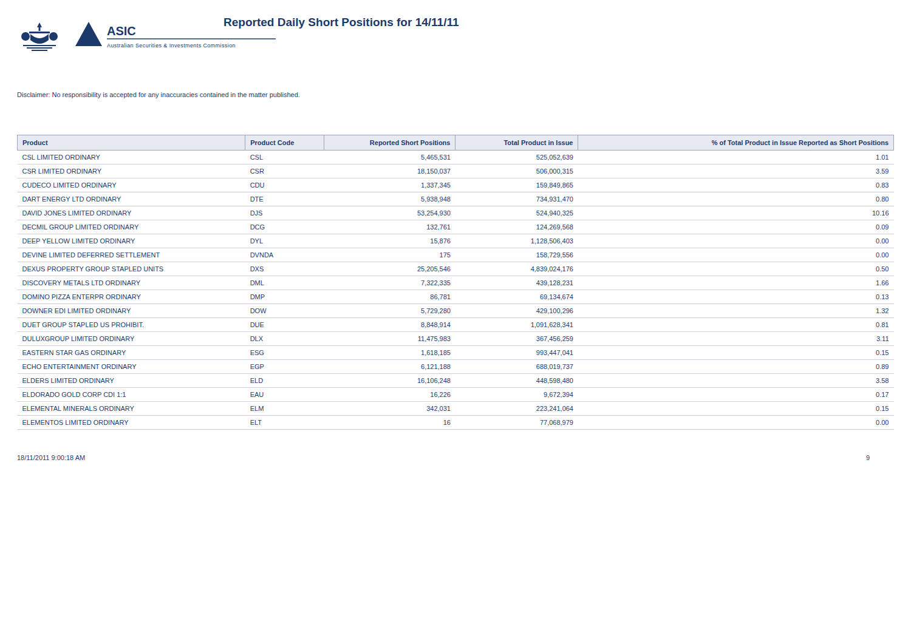ASIC Australian Securities & Investments Commission
Reported Daily Short Positions for 14/11/11
Disclaimer: No responsibility is accepted for any inaccuracies contained in the matter published.
| Product | Product Code | Reported Short Positions | Total Product in Issue | % of Total Product in Issue Reported as Short Positions |
| --- | --- | --- | --- | --- |
| CSL LIMITED ORDINARY | CSL | 5,465,531 | 525,052,639 | 1.01 |
| CSR LIMITED ORDINARY | CSR | 18,150,037 | 506,000,315 | 3.59 |
| CUDECO LIMITED ORDINARY | CDU | 1,337,345 | 159,849,865 | 0.83 |
| DART ENERGY LTD ORDINARY | DTE | 5,938,948 | 734,931,470 | 0.80 |
| DAVID JONES LIMITED ORDINARY | DJS | 53,254,930 | 524,940,325 | 10.16 |
| DECMIL GROUP LIMITED ORDINARY | DCG | 132,761 | 124,269,568 | 0.09 |
| DEEP YELLOW LIMITED ORDINARY | DYL | 15,876 | 1,128,506,403 | 0.00 |
| DEVINE LIMITED DEFERRED SETTLEMENT | DVNDA | 175 | 158,729,556 | 0.00 |
| DEXUS PROPERTY GROUP STAPLED UNITS | DXS | 25,205,546 | 4,839,024,176 | 0.50 |
| DISCOVERY METALS LTD ORDINARY | DML | 7,322,335 | 439,128,231 | 1.66 |
| DOMINO PIZZA ENTERPR ORDINARY | DMP | 86,781 | 69,134,674 | 0.13 |
| DOWNER EDI LIMITED ORDINARY | DOW | 5,729,280 | 429,100,296 | 1.32 |
| DUET GROUP STAPLED US PROHIBIT. | DUE | 8,848,914 | 1,091,628,341 | 0.81 |
| DULUXGROUP LIMITED ORDINARY | DLX | 11,475,983 | 367,456,259 | 3.11 |
| EASTERN STAR GAS ORDINARY | ESG | 1,618,185 | 993,447,041 | 0.15 |
| ECHO ENTERTAINMENT ORDINARY | EGP | 6,121,188 | 688,019,737 | 0.89 |
| ELDERS LIMITED ORDINARY | ELD | 16,106,248 | 448,598,480 | 3.58 |
| ELDORADO GOLD CORP CDI 1:1 | EAU | 16,226 | 9,672,394 | 0.17 |
| ELEMENTAL MINERALS ORDINARY | ELM | 342,031 | 223,241,064 | 0.15 |
| ELEMENTOS LIMITED ORDINARY | ELT | 16 | 77,068,979 | 0.00 |
18/11/2011 9:00:18 AM 9